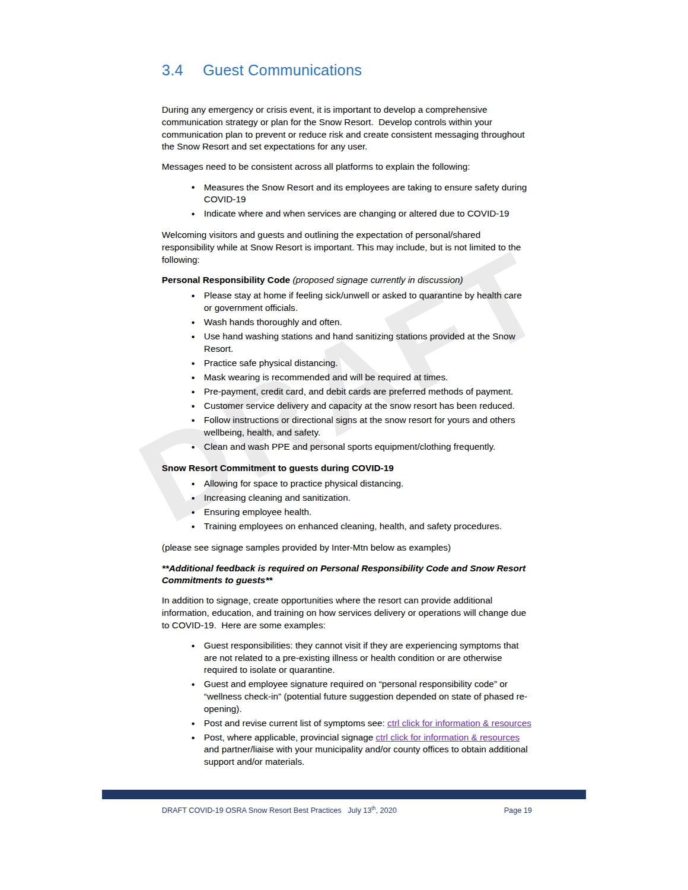DRAFT
3.4 Guest Communications
During any emergency or crisis event, it is important to develop a comprehensive communication strategy or plan for the Snow Resort. Develop controls within your communication plan to prevent or reduce risk and create consistent messaging throughout the Snow Resort and set expectations for any user.
Messages need to be consistent across all platforms to explain the following:
Measures the Snow Resort and its employees are taking to ensure safety during COVID-19
Indicate where and when services are changing or altered due to COVID-19
Welcoming visitors and guests and outlining the expectation of personal/shared responsibility while at Snow Resort is important. This may include, but is not limited to the following:
Personal Responsibility Code (proposed signage currently in discussion)
Please stay at home if feeling sick/unwell or asked to quarantine by health care or government officials.
Wash hands thoroughly and often.
Use hand washing stations and hand sanitizing stations provided at the Snow Resort.
Practice safe physical distancing.
Mask wearing is recommended and will be required at times.
Pre-payment, credit card, and debit cards are preferred methods of payment.
Customer service delivery and capacity at the snow resort has been reduced.
Follow instructions or directional signs at the snow resort for yours and others wellbeing, health, and safety.
Clean and wash PPE and personal sports equipment/clothing frequently.
Snow Resort Commitment to guests during COVID-19
Allowing for space to practice physical distancing.
Increasing cleaning and sanitization.
Ensuring employee health.
Training employees on enhanced cleaning, health, and safety procedures.
(please see signage samples provided by Inter-Mtn below as examples)
**Additional feedback is required on Personal Responsibility Code and Snow Resort Commitments to guests**
In addition to signage, create opportunities where the resort can provide additional information, education, and training on how services delivery or operations will change due to COVID-19. Here are some examples:
Guest responsibilities: they cannot visit if they are experiencing symptoms that are not related to a pre-existing illness or health condition or are otherwise required to isolate or quarantine.
Guest and employee signature required on “personal responsibility code” or “wellness check-in” (potential future suggestion depended on state of phased re-opening).
Post and revise current list of symptoms see: ctrl click for information & resources
Post, where applicable, provincial signage ctrl click for information & resources and partner/liaise with your municipality and/or county offices to obtain additional support and/or materials.
DRAFT COVID-19 OSRA Snow Resort Best Practices July 13th, 2020 Page 19